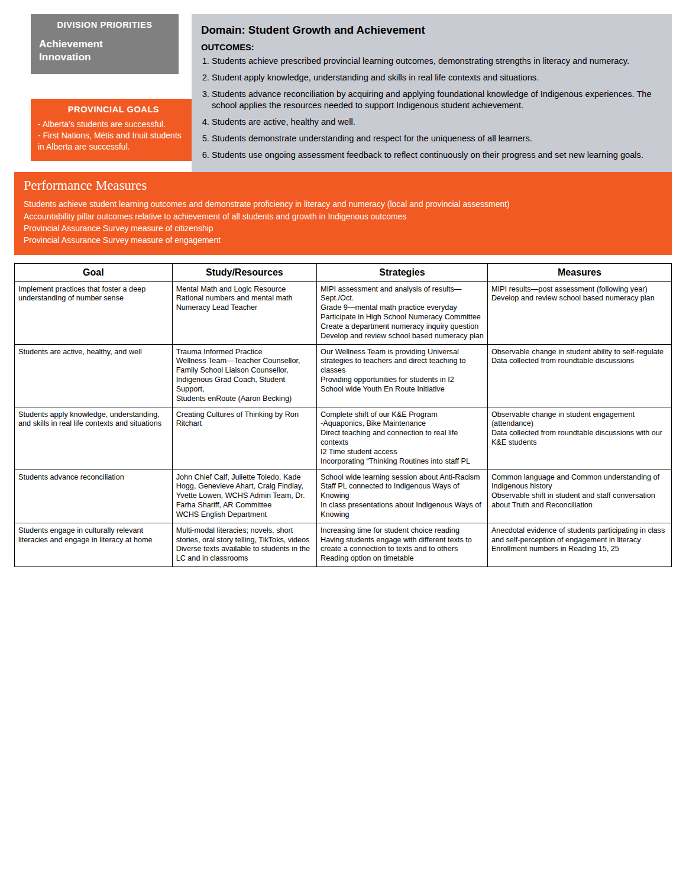DIVISION PRIORITIES
Achievement
Innovation
PROVINCIAL GOALS
Alberta’s students are successful.
First Nations, Métis and Inuit students in Alberta are successful.
Domain: Student Growth and Achievement
OUTCOMES:
Students achieve prescribed provincial learning outcomes, demonstrating strengths in literacy and numeracy.
Student apply knowledge, understanding and skills in real life contexts and situations.
Students advance reconciliation by acquiring and applying foundational knowledge of Indigenous experiences. The school applies the resources needed to support Indigenous student achievement.
Students are active, healthy and well.
Students demonstrate understanding and respect for the uniqueness of all learners.
Students use ongoing assessment feedback to reflect continuously on their progress and set new learning goals.
Performance Measures
Students achieve student learning outcomes and demonstrate proficiency in literacy and numeracy (local and provincial assessment)
Accountability pillar outcomes relative to achievement of all students and growth in Indigenous outcomes
Provincial Assurance Survey measure of citizenship
Provincial Assurance Survey measure of engagement
| Goal | Study/Resources | Strategies | Measures |
| --- | --- | --- | --- |
| Implement practices that foster a deep understanding of number sense | Mental Math and Logic Resource Rational numbers and mental math Numeracy Lead Teacher | MIPI assessment and analysis of results—Sept./Oct. Grade 9—mental math practice everyday Participate in High School Numeracy Committee Create a department numeracy inquiry question Develop and review school based numeracy plan | MIPI results—post assessment (following year) Develop and review school based numeracy plan |
| Students are active, healthy, and well | Trauma Informed Practice Wellness Team—Teacher Counsellor, Family School Liaison Counsellor, Indigenous Grad Coach, Student Support, Students enRoute (Aaron Becking) | Our Wellness Team is providing Universal strategies to teachers and direct teaching to classes Providing opportunities for students in I2 School wide Youth En Route Initiative | Observable change in student ability to self-regulate Data collected from roundtable discussions |
| Students apply knowledge, understanding, and skills in real life contexts and situations | Creating Cultures of Thinking by Ron Ritchart | Complete shift of our K&E Program -Aquaponics, Bike Maintenance Direct teaching and connection to real life contexts I2 Time student access Incorporating “Thinking Routines into staff PL | Observable change in student engagement (attendance) Data collected from roundtable discussions with our K&E students |
| Students advance reconciliation | John Chief Calf, Juliette Toledo, Kade Hogg, Genevieve Ahart, Craig Findlay, Yvette Lowen, WCHS Admin Team, Dr. Farha Shariff, AR Committee WCHS English Department | School wide learning session about Anti-Racism Staff PL connected to Indigenous Ways of Knowing In class presentations about Indigenous Ways of Knowing | Common language and Common understanding of Indigenous history Observable shift in student and staff conversation about Truth and Reconciliation |
| Students engage in culturally relevant literacies and engage in literacy at home | Multi-modal literacies; novels, short stories, oral story telling, TikToks, videos Diverse texts available to students in the LC and in classrooms | Increasing time for student choice reading Having students engage with different texts to create a connection to texts and to others Reading option on timetable | Anecdotal evidence of students participating in class and self-perception of engagement in literacy Enrollment numbers in Reading 15, 25 |